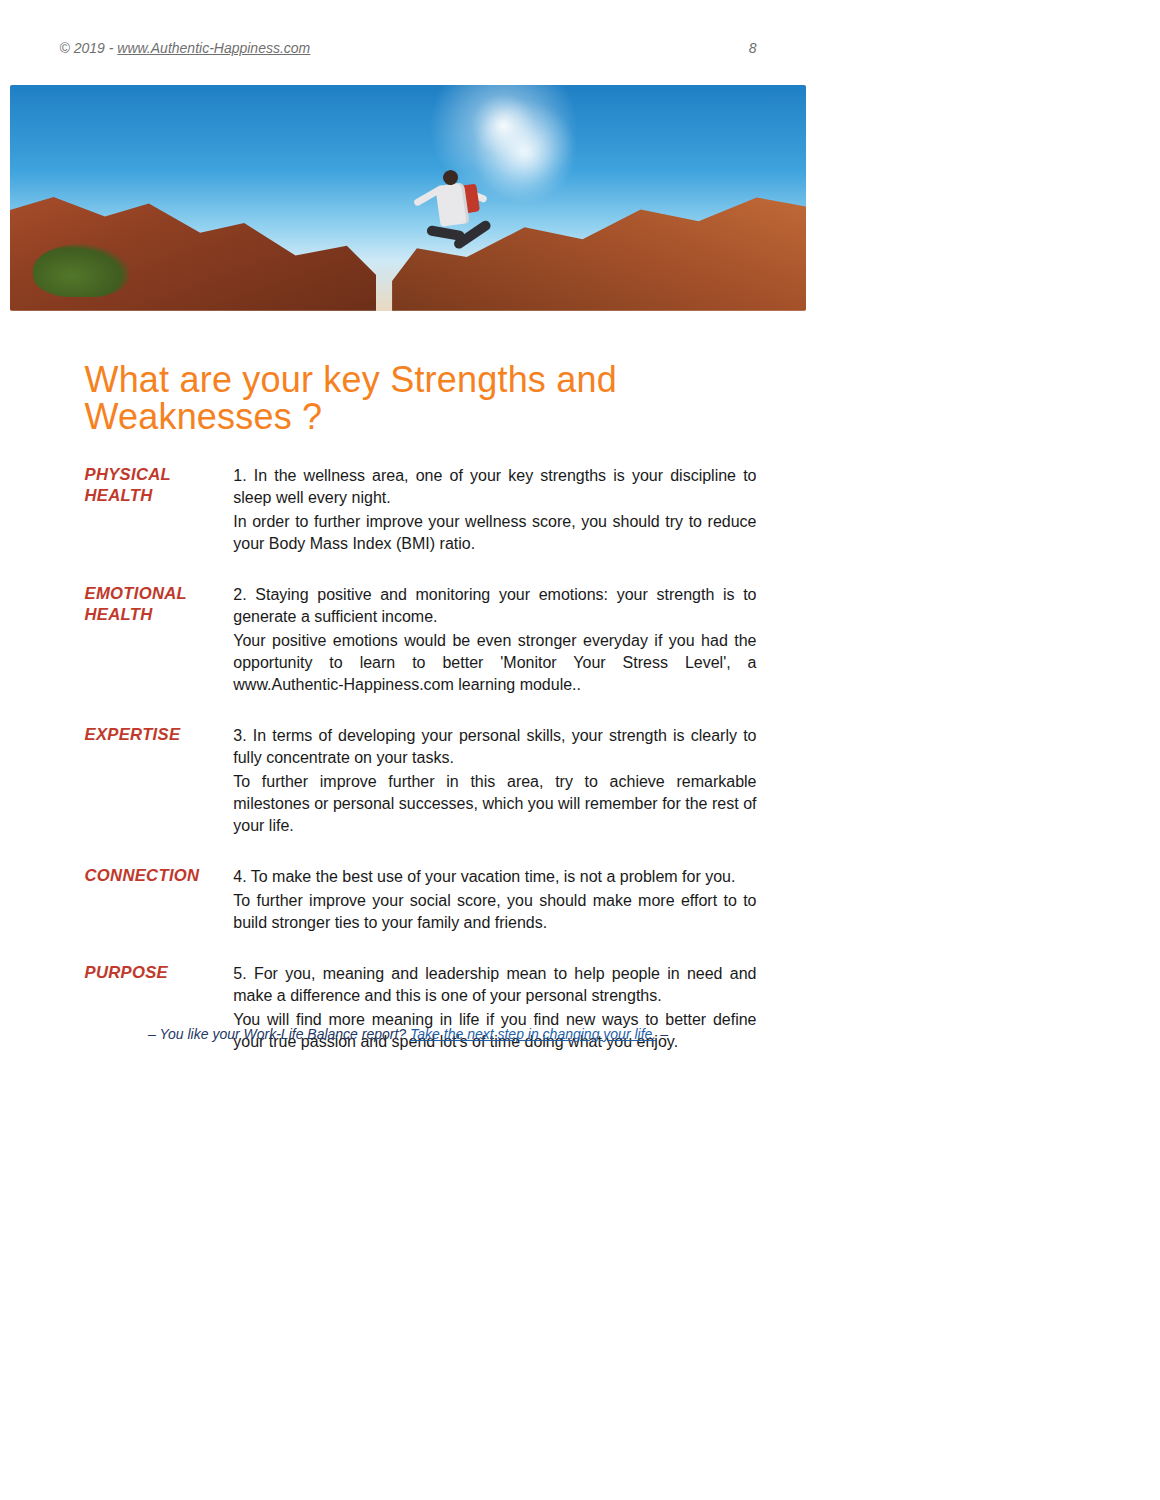© 2019 - www.Authentic-Happiness.com
8
What are your key Strengths and Weaknesses ?
| PHYSICAL HEALTH | 1. In the wellness area, one of your key strengths is your discipline to sleep well every night. In order to further improve your wellness score, you should try to reduce your Body Mass Index (BMI) ratio. |
| EMOTIONAL HEALTH | 2. Staying positive and monitoring your emotions: your strength is to generate a sufficient income. Your positive emotions would be even stronger everyday if you had the opportunity to learn to better 'Monitor Your Stress Level', a www.Authentic-Happiness.com learning module.. |
| EXPERTISE | 3. In terms of developing your personal skills, your strength is clearly to fully concentrate on your tasks. To further improve further in this area, try to achieve remarkable milestones or personal successes, which you will remember for the rest of your life. |
| CONNECTION | 4. To make the best use of your vacation time, is not a problem for you. To further improve your social score, you should make more effort to to build stronger ties to your family and friends. |
| PURPOSE | 5. For you, meaning and leadership mean to help people in need and make a difference and this is one of your personal strengths. You will find more meaning in life if you find new ways to better define your true passion and spend lot's of time doing what you enjoy. |
– You like your Work-Life Balance report? Take the next step in changing your life. –